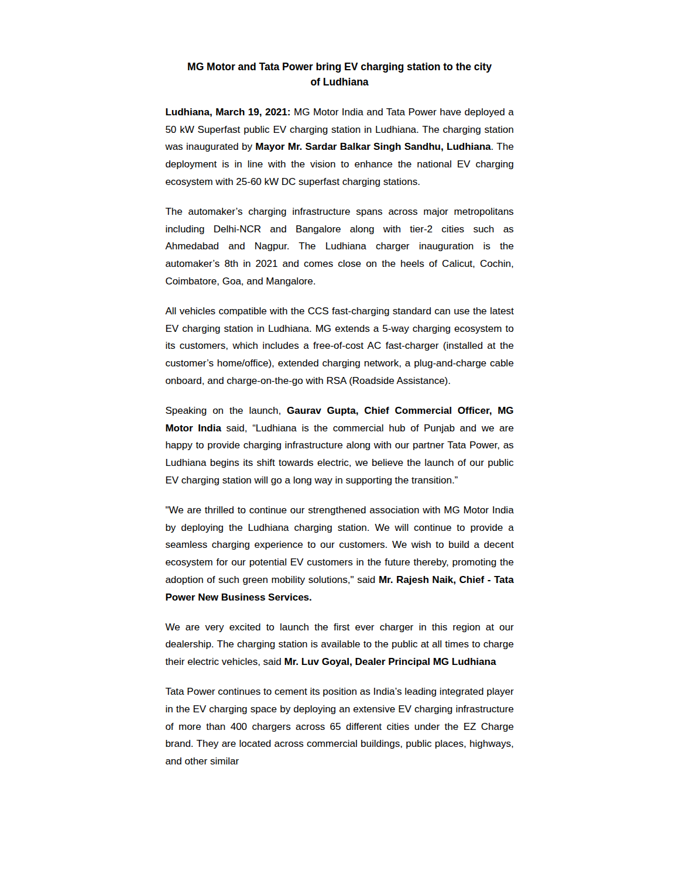MG Motor and Tata Power bring EV charging station to the city of Ludhiana
Ludhiana, March 19, 2021: MG Motor India and Tata Power have deployed a 50 kW Superfast public EV charging station in Ludhiana. The charging station was inaugurated by Mayor Mr. Sardar Balkar Singh Sandhu, Ludhiana. The deployment is in line with the vision to enhance the national EV charging ecosystem with 25-60 kW DC superfast charging stations.
The automaker’s charging infrastructure spans across major metropolitans including Delhi-NCR and Bangalore along with tier-2 cities such as Ahmedabad and Nagpur. The Ludhiana charger inauguration is the automaker’s 8th in 2021 and comes close on the heels of Calicut, Cochin, Coimbatore, Goa, and Mangalore.
All vehicles compatible with the CCS fast-charging standard can use the latest EV charging station in Ludhiana. MG extends a 5-way charging ecosystem to its customers, which includes a free-of-cost AC fast-charger (installed at the customer’s home/office), extended charging network, a plug-and-charge cable onboard, and charge-on-the-go with RSA (Roadside Assistance).
Speaking on the launch, Gaurav Gupta, Chief Commercial Officer, MG Motor India said, “Ludhiana is the commercial hub of Punjab and we are happy to provide charging infrastructure along with our partner Tata Power, as Ludhiana begins its shift towards electric, we believe the launch of our public EV charging station will go a long way in supporting the transition.”
"We are thrilled to continue our strengthened association with MG Motor India by deploying the Ludhiana charging station. We will continue to provide a seamless charging experience to our customers. We wish to build a decent ecosystem for our potential EV customers in the future thereby, promoting the adoption of such green mobility solutions," said Mr. Rajesh Naik, Chief - Tata Power New Business Services.
We are very excited to launch the first ever charger in this region at our dealership. The charging station is available to the public at all times to charge their electric vehicles, said Mr. Luv Goyal, Dealer Principal MG Ludhiana
Tata Power continues to cement its position as India’s leading integrated player in the EV charging space by deploying an extensive EV charging infrastructure of more than 400 chargers across 65 different cities under the EZ Charge brand. They are located across commercial buildings, public places, highways, and other similar